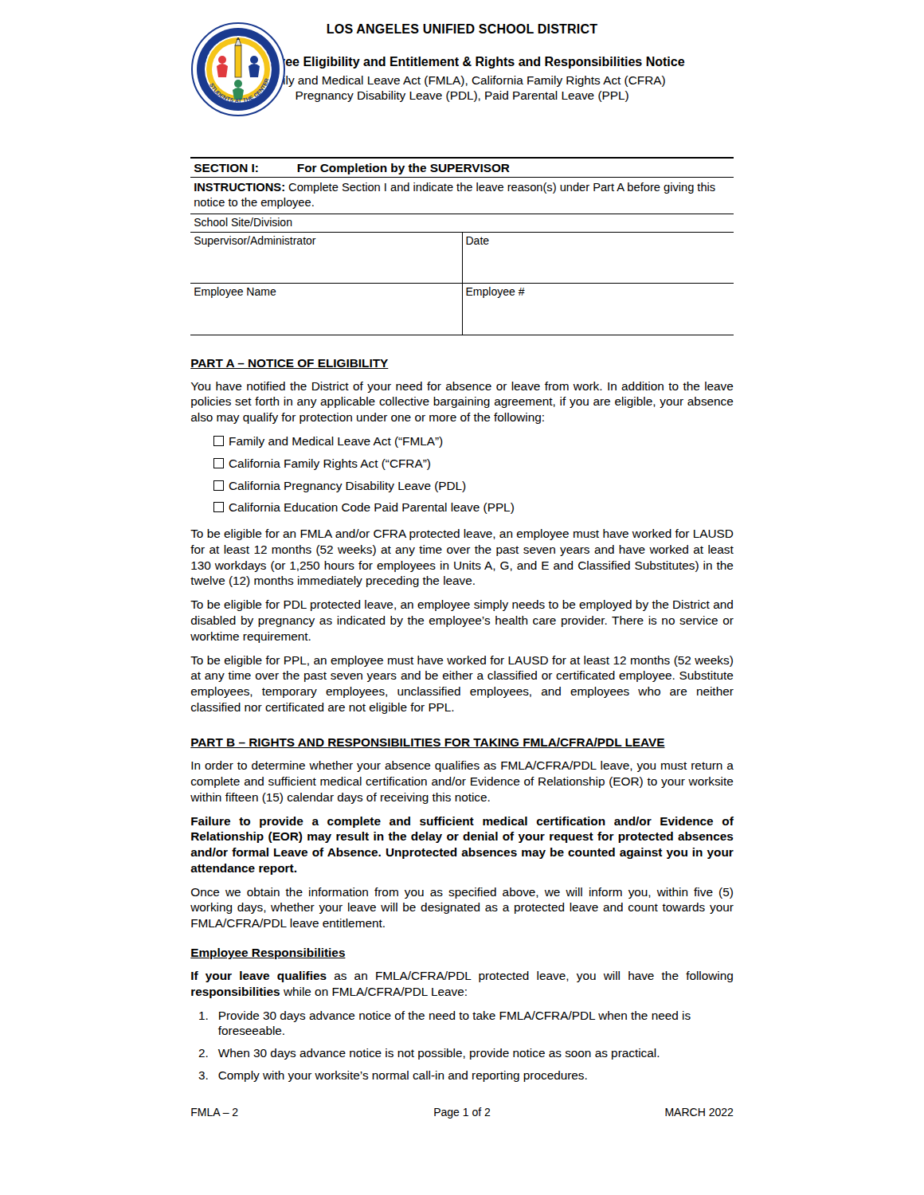LOS ANGELES UNIFIED SCHOOL DISTRICT STUDENTS AT THE CENTER
LOS ANGELES UNIFIED SCHOOL DISTRICT
Employee Eligibility and Entitlement & Rights and Responsibilities Notice
Family and Medical Leave Act (FMLA), California Family Rights Act (CFRA)
Pregnancy Disability Leave (PDL), Paid Parental Leave (PPL)
SECTION I: For Completion by the SUPERVISOR
INSTRUCTIONS: Complete Section I and indicate the leave reason(s) under Part A before giving this notice to the employee.
| School Site/Division |
| Supervisor/Administrator | Date |
| Employee Name | Employee # |
PART A – NOTICE OF ELIGIBILITY
You have notified the District of your need for absence or leave from work. In addition to the leave policies set forth in any applicable collective bargaining agreement, if you are eligible, your absence also may qualify for protection under one or more of the following:
Family and Medical Leave Act (“FMLA”)
California Family Rights Act (“CFRA”)
California Pregnancy Disability Leave (PDL)
California Education Code Paid Parental leave (PPL)
To be eligible for an FMLA and/or CFRA protected leave, an employee must have worked for LAUSD for at least 12 months (52 weeks) at any time over the past seven years and have worked at least 130 workdays (or 1,250 hours for employees in Units A, G, and E and Classified Substitutes) in the twelve (12) months immediately preceding the leave.
To be eligible for PDL protected leave, an employee simply needs to be employed by the District and disabled by pregnancy as indicated by the employee’s health care provider. There is no service or worktime requirement.
To be eligible for PPL, an employee must have worked for LAUSD for at least 12 months (52 weeks) at any time over the past seven years and be either a classified or certificated employee. Substitute employees, temporary employees, unclassified employees, and employees who are neither classified nor certificated are not eligible for PPL.
PART B – RIGHTS AND RESPONSIBILITIES FOR TAKING FMLA/CFRA/PDL LEAVE
In order to determine whether your absence qualifies as FMLA/CFRA/PDL leave, you must return a complete and sufficient medical certification and/or Evidence of Relationship (EOR) to your worksite within fifteen (15) calendar days of receiving this notice.
Failure to provide a complete and sufficient medical certification and/or Evidence of Relationship (EOR) may result in the delay or denial of your request for protected absences and/or formal Leave of Absence. Unprotected absences may be counted against you in your attendance report.
Once we obtain the information from you as specified above, we will inform you, within five (5) working days, whether your leave will be designated as a protected leave and count towards your FMLA/CFRA/PDL leave entitlement.
Employee Responsibilities
If your leave qualifies as an FMLA/CFRA/PDL protected leave, you will have the following responsibilities while on FMLA/CFRA/PDL Leave:
Provide 30 days advance notice of the need to take FMLA/CFRA/PDL when the need is foreseeable.
When 30 days advance notice is not possible, provide notice as soon as practical.
Comply with your worksite’s normal call-in and reporting procedures.
FMLA – 2
Page 1 of 2
MARCH 2022